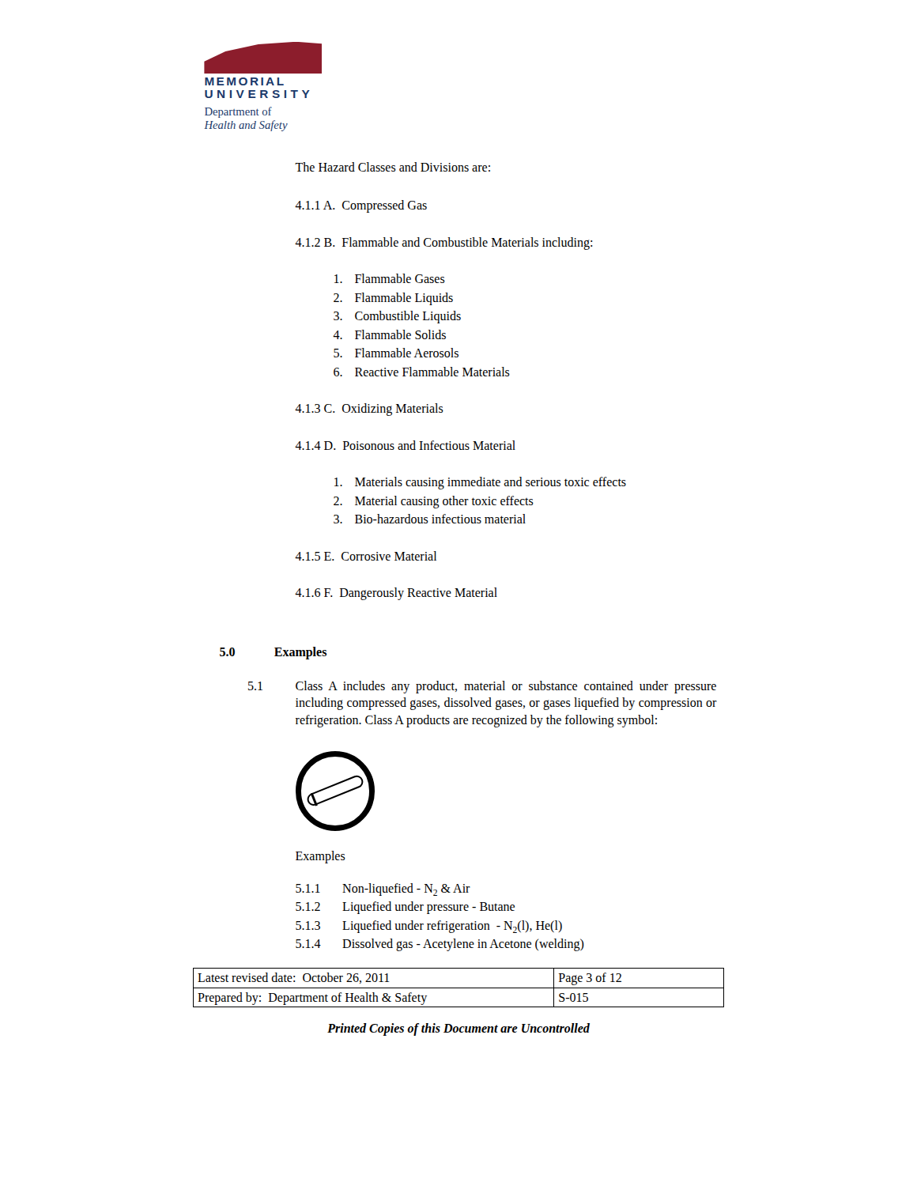MEMORIAL
UNIVERSITY
Department of
Health and Safety
The Hazard Classes and Divisions are:
4.1.1 A. Compressed Gas
4.1.2 B. Flammable and Combustible Materials including:
1. Flammable Gases
2. Flammable Liquids
3. Combustible Liquids
4. Flammable Solids
5. Flammable Aerosols
6. Reactive Flammable Materials
4.1.3 C. Oxidizing Materials
4.1.4 D. Poisonous and Infectious Material
1. Materials causing immediate and serious toxic effects
2. Material causing other toxic effects
3. Bio-hazardous infectious material
4.1.5 E. Corrosive Material
4.1.6 F. Dangerously Reactive Material
5.0 Examples
5.1 Class A includes any product, material or substance contained under pressure including compressed gases, dissolved gases, or gases liquefied by compression or refrigeration. Class A products are recognized by the following symbol:
Examples
5.1.1 Non-liquefied - N2 & Air
5.1.2 Liquefied under pressure - Butane
5.1.3 Liquefied under refrigeration - N2(l), He(l)
5.1.4 Dissolved gas - Acetylene in Acetone (welding)
| Latest revised date: October 26, 2011 | Page 3 of 12 |
| Prepared by: Department of Health & Safety | S-015 |
Printed Copies of this Document are Uncontrolled